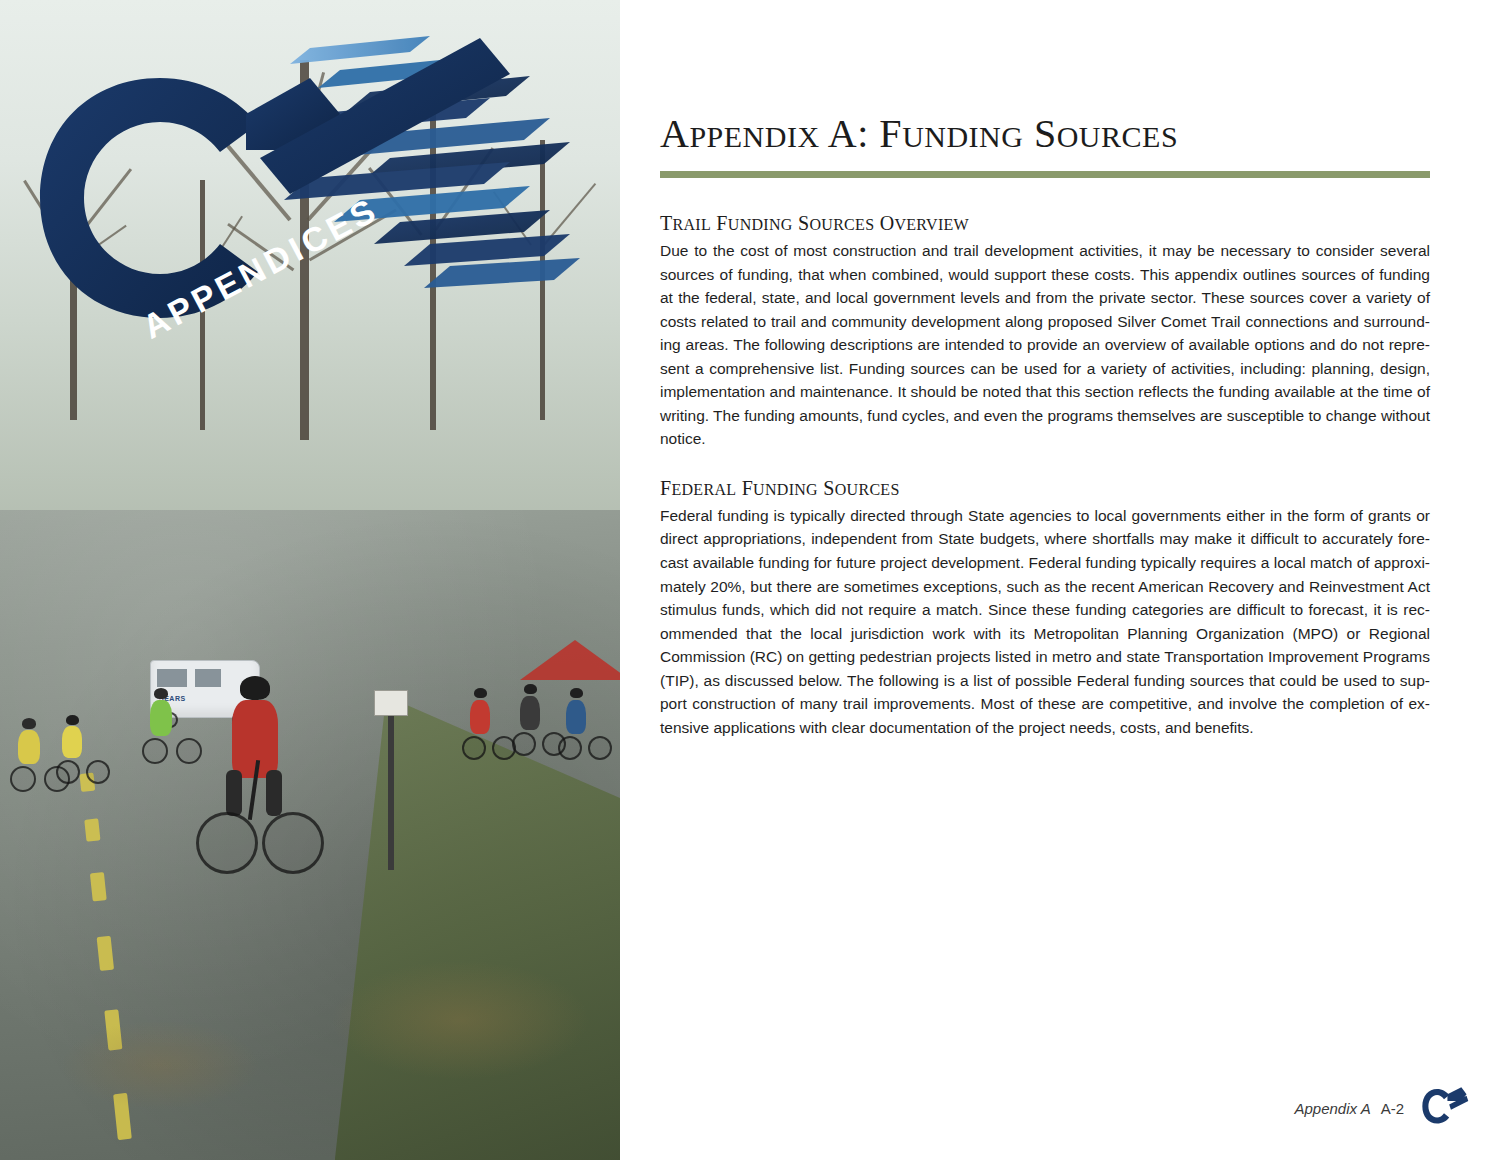SEARS
APPENDICES
APPENDIX A: FUNDING SOURCES
TRAIL FUNDING SOURCES OVERVIEW
Due to the cost of most construction and trail development activities, it may be necessary to consider several sources of funding, that when combined, would support these costs. This appendix outlines sources of funding at the federal, state, and local government levels and from the private sector. These sources cover a variety of costs related to trail and community development along proposed Silver Comet Trail connections and surrounding areas. The following descriptions are intended to provide an overview of available options and do not represent a comprehensive list. Funding sources can be used for a variety of activities, including: planning, design, implementation and maintenance. It should be noted that this section reflects the funding available at the time of writing. The funding amounts, fund cycles, and even the programs themselves are susceptible to change without notice.
FEDERAL FUNDING SOURCES
Federal funding is typically directed through State agencies to local governments either in the form of grants or direct appropriations, independent from State budgets, where shortfalls may make it difficult to accurately forecast available funding for future project development. Federal funding typically requires a local match of approximately 20%, but there are sometimes exceptions, such as the recent American Recovery and Reinvestment Act stimulus funds, which did not require a match. Since these funding categories are difficult to forecast, it is recommended that the local jurisdiction work with its Metropolitan Planning Organization (MPO) or Regional Commission (RC) on getting pedestrian projects listed in metro and state Transportation Improvement Programs (TIP), as discussed below. The following is a list of possible Federal funding sources that could be used to support construction of many trail improvements. Most of these are competitive, and involve the completion of extensive applications with clear documentation of the project needs, costs, and benefits.
Appendix AA-2